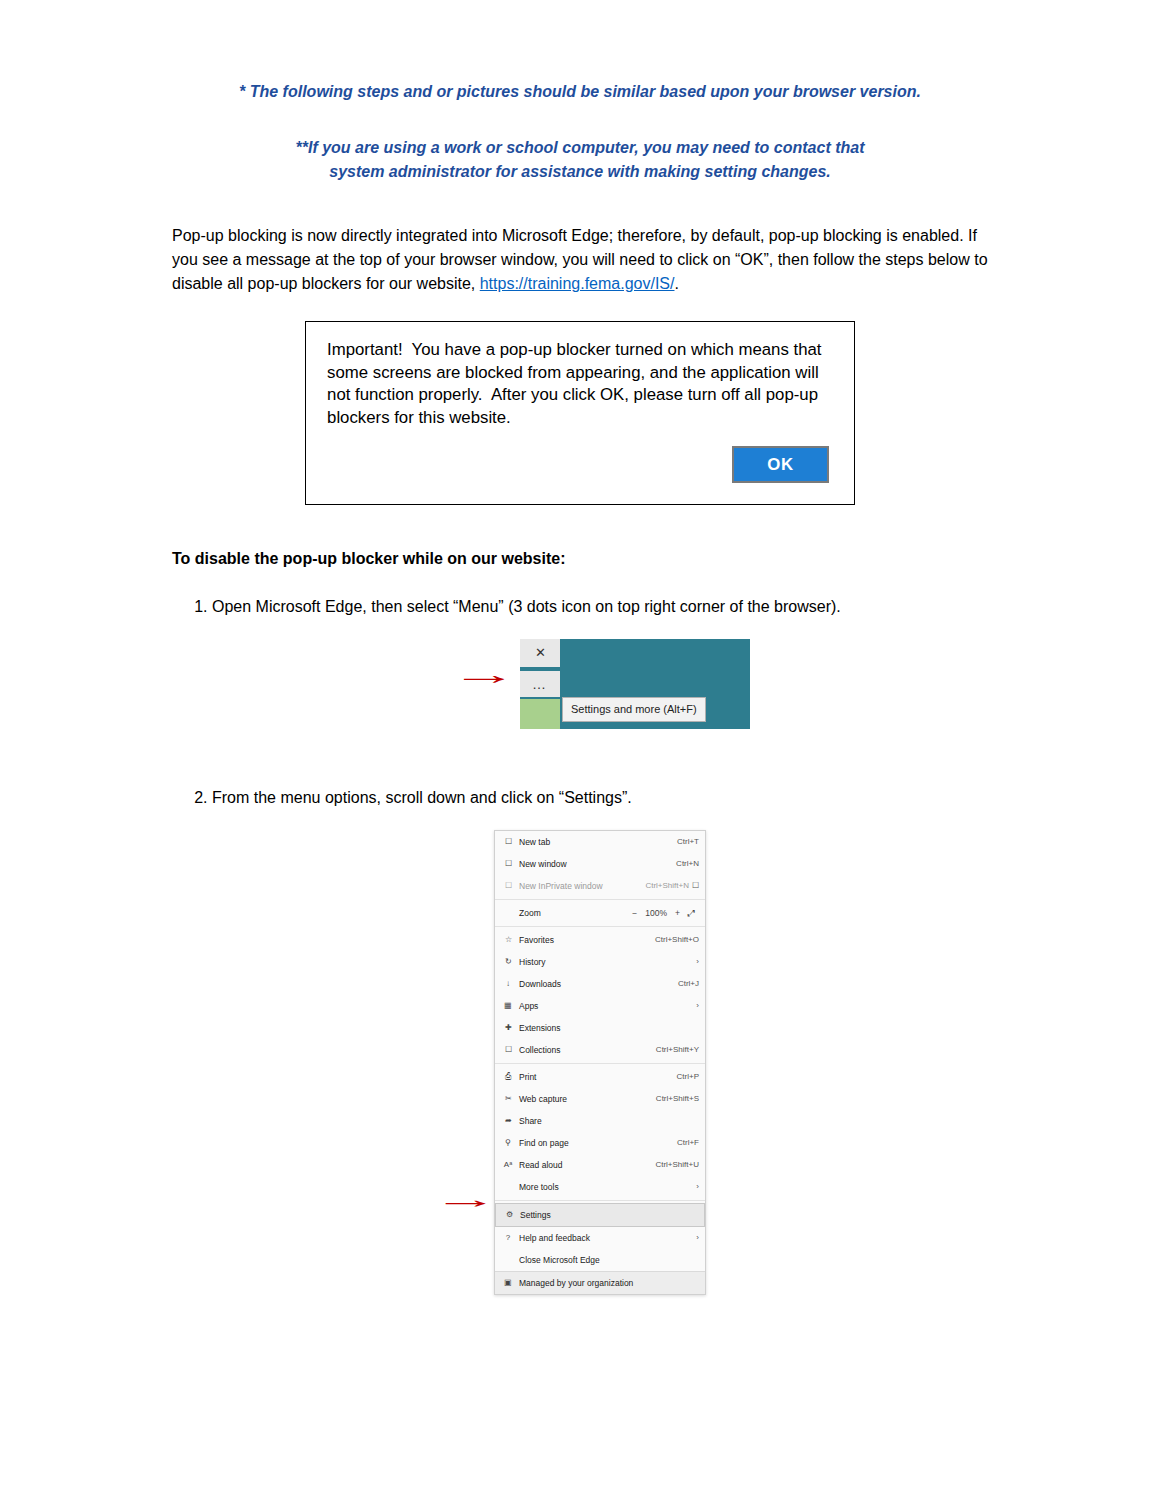* The following steps and or pictures should be similar based upon your browser version.
**If you are using a work or school computer, you may need to contact that
system administrator for assistance with making setting changes.
Pop-up blocking is now directly integrated into Microsoft Edge; therefore, by default, pop-up blocking is enabled. If you see a message at the top of your browser window, you will need to click on “OK”, then follow the steps below to disable all pop-up blockers for our website, https://training.fema.gov/IS/.
Important! You have a pop-up blocker turned on which means that some screens are blocked from appearing, and the application will not function properly. After you click OK, please turn off all pop-up blockers for this website.
OK
To disable the pop-up blocker while on our website:
Open Microsoft Edge, then select “Menu” (3 dots icon on top right corner of the browser).
✕
…
Settings and more (Alt+F)
From the menu options, scroll down and click on “Settings”.
☐New tab Ctrl+T
☐New window Ctrl+N
☐New InPrivate window Ctrl+Shift+N☐
Zoom−100%+⤢
☆Favorites Ctrl+Shift+O
↻History›
↓Downloads Ctrl+J
▦Apps›
✚Extensions
☐Collections Ctrl+Shift+Y
⎙Print Ctrl+P
✂Web capture Ctrl+Shift+S
➦Share
⚲Find on page Ctrl+F
Aᵃ Read aloud Ctrl+Shift+U
More tools›
⚙Settings
?Help and feedback›
Close Microsoft Edge
▣Managed by your organization